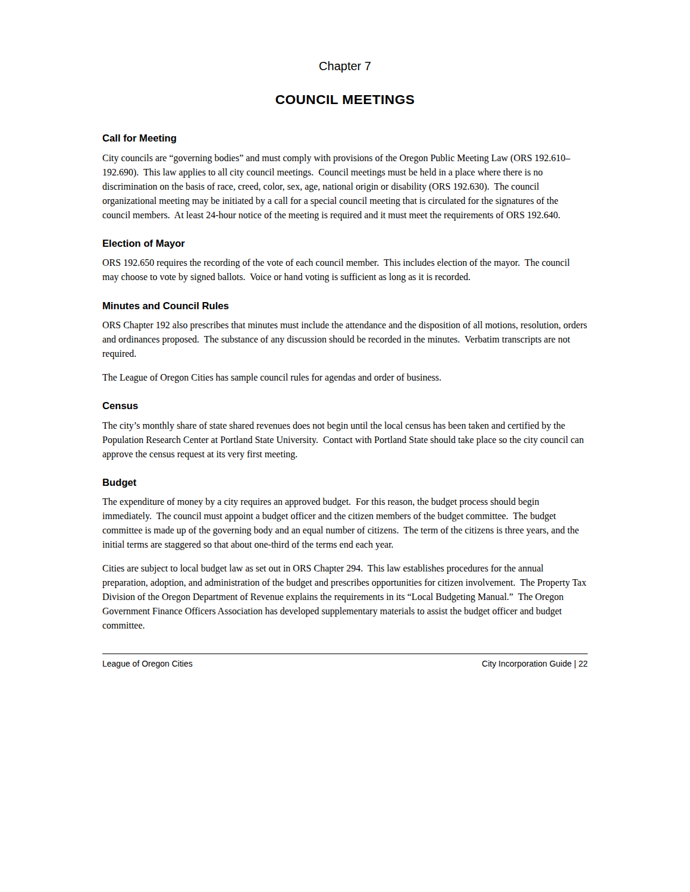Chapter 7
COUNCIL MEETINGS
Call for Meeting
City councils are “governing bodies” and must comply with provisions of the Oregon Public Meeting Law (ORS 192.610–192.690). This law applies to all city council meetings. Council meetings must be held in a place where there is no discrimination on the basis of race, creed, color, sex, age, national origin or disability (ORS 192.630). The council organizational meeting may be initiated by a call for a special council meeting that is circulated for the signatures of the council members. At least 24-hour notice of the meeting is required and it must meet the requirements of ORS 192.640.
Election of Mayor
ORS 192.650 requires the recording of the vote of each council member. This includes election of the mayor. The council may choose to vote by signed ballots. Voice or hand voting is sufficient as long as it is recorded.
Minutes and Council Rules
ORS Chapter 192 also prescribes that minutes must include the attendance and the disposition of all motions, resolution, orders and ordinances proposed. The substance of any discussion should be recorded in the minutes. Verbatim transcripts are not required.
The League of Oregon Cities has sample council rules for agendas and order of business.
Census
The city’s monthly share of state shared revenues does not begin until the local census has been taken and certified by the Population Research Center at Portland State University. Contact with Portland State should take place so the city council can approve the census request at its very first meeting.
Budget
The expenditure of money by a city requires an approved budget. For this reason, the budget process should begin immediately. The council must appoint a budget officer and the citizen members of the budget committee. The budget committee is made up of the governing body and an equal number of citizens. The term of the citizens is three years, and the initial terms are staggered so that about one-third of the terms end each year.
Cities are subject to local budget law as set out in ORS Chapter 294. This law establishes procedures for the annual preparation, adoption, and administration of the budget and prescribes opportunities for citizen involvement. The Property Tax Division of the Oregon Department of Revenue explains the requirements in its “Local Budgeting Manual.” The Oregon Government Finance Officers Association has developed supplementary materials to assist the budget officer and budget committee.
League of Oregon Cities City Incorporation Guide | 22